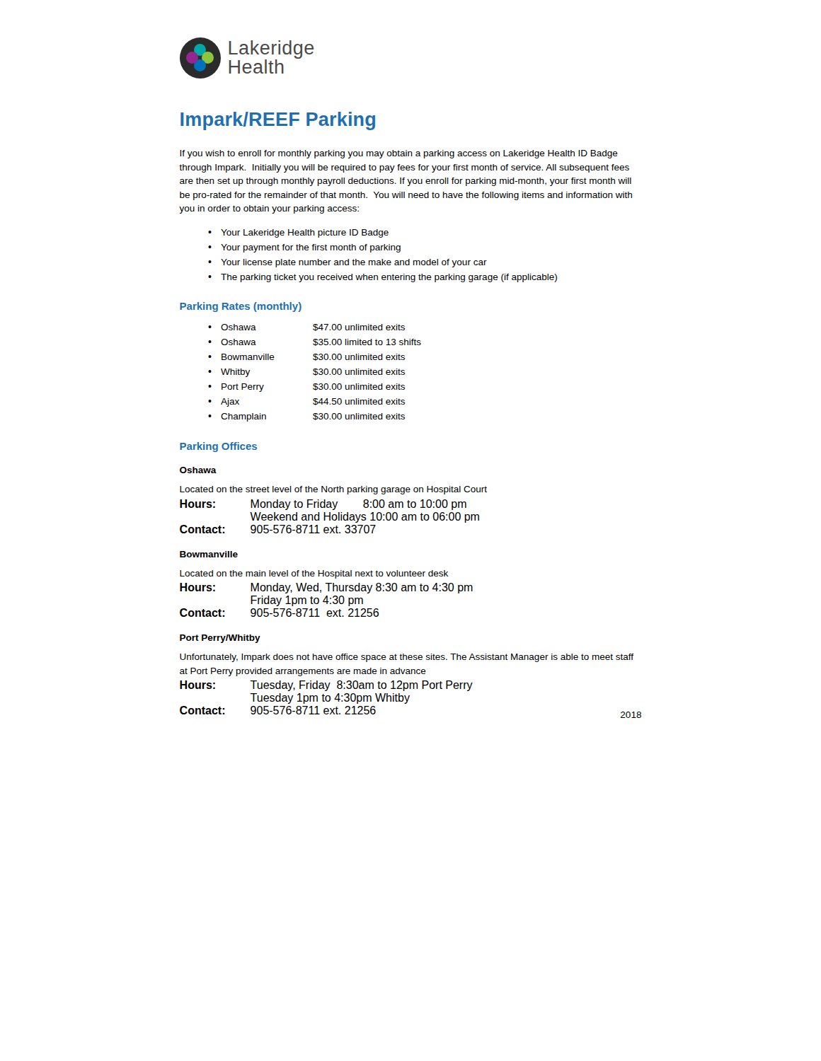Lakeridge Health
Impark/REEF Parking
If you wish to enroll for monthly parking you may obtain a parking access on Lakeridge Health ID Badge through Impark. Initially you will be required to pay fees for your first month of service. All subsequent fees are then set up through monthly payroll deductions. If you enroll for parking mid-month, your first month will be pro-rated for the remainder of that month. You will need to have the following items and information with you in order to obtain your parking access:
Your Lakeridge Health picture ID Badge
Your payment for the first month of parking
Your license plate number and the make and model of your car
The parking ticket you received when entering the parking garage (if applicable)
Parking Rates (monthly)
Oshawa$47.00 unlimited exits
Oshawa$35.00 limited to 13 shifts
Bowmanville$30.00 unlimited exits
Whitby$30.00 unlimited exits
Port Perry$30.00 unlimited exits
Ajax$44.50 unlimited exits
Champlain$30.00 unlimited exits
Parking Offices
Oshawa
Located on the street level of the North parking garage on Hospital Court
Hours:
Monday to Friday 8:00 am to 10:00 pm Weekend and Holidays 10:00 am to 06:00 pm
Contact:
905-576-8711 ext. 33707
Bowmanville
Located on the main level of the Hospital next to volunteer desk
Hours:
Monday, Wed, Thursday 8:30 am to 4:30 pm Friday 1pm to 4:30 pm
Contact:
905-576-8711 ext. 21256
Port Perry/Whitby
Unfortunately, Impark does not have office space at these sites. The Assistant Manager is able to meet staff at Port Perry provided arrangements are made in advance
Hours:
Tuesday, Friday 8:30am to 12pm Port Perry Tuesday 1pm to 4:30pm Whitby
Contact:
905-576-8711 ext. 21256
2018